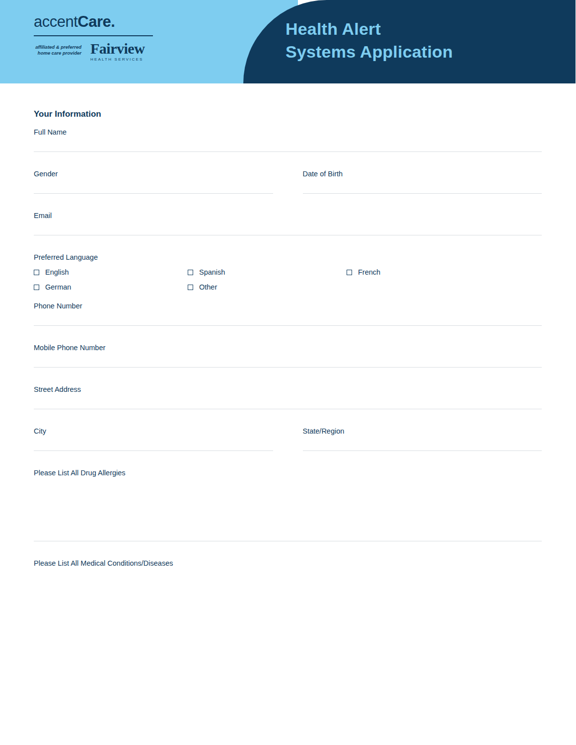accent Care.
affiliated & preferred
home care provider
Fairview
HEALTH SERVICES
Health Alert
Systems Application
Your Information
Full Name
Gender
Date of Birth
Email
Preferred Language
English
Spanish
French
German
Other
Phone Number
Mobile Phone Number
Street Address
City
State/Region
Please List All Drug Allergies
Please List All Medical Conditions/Diseases